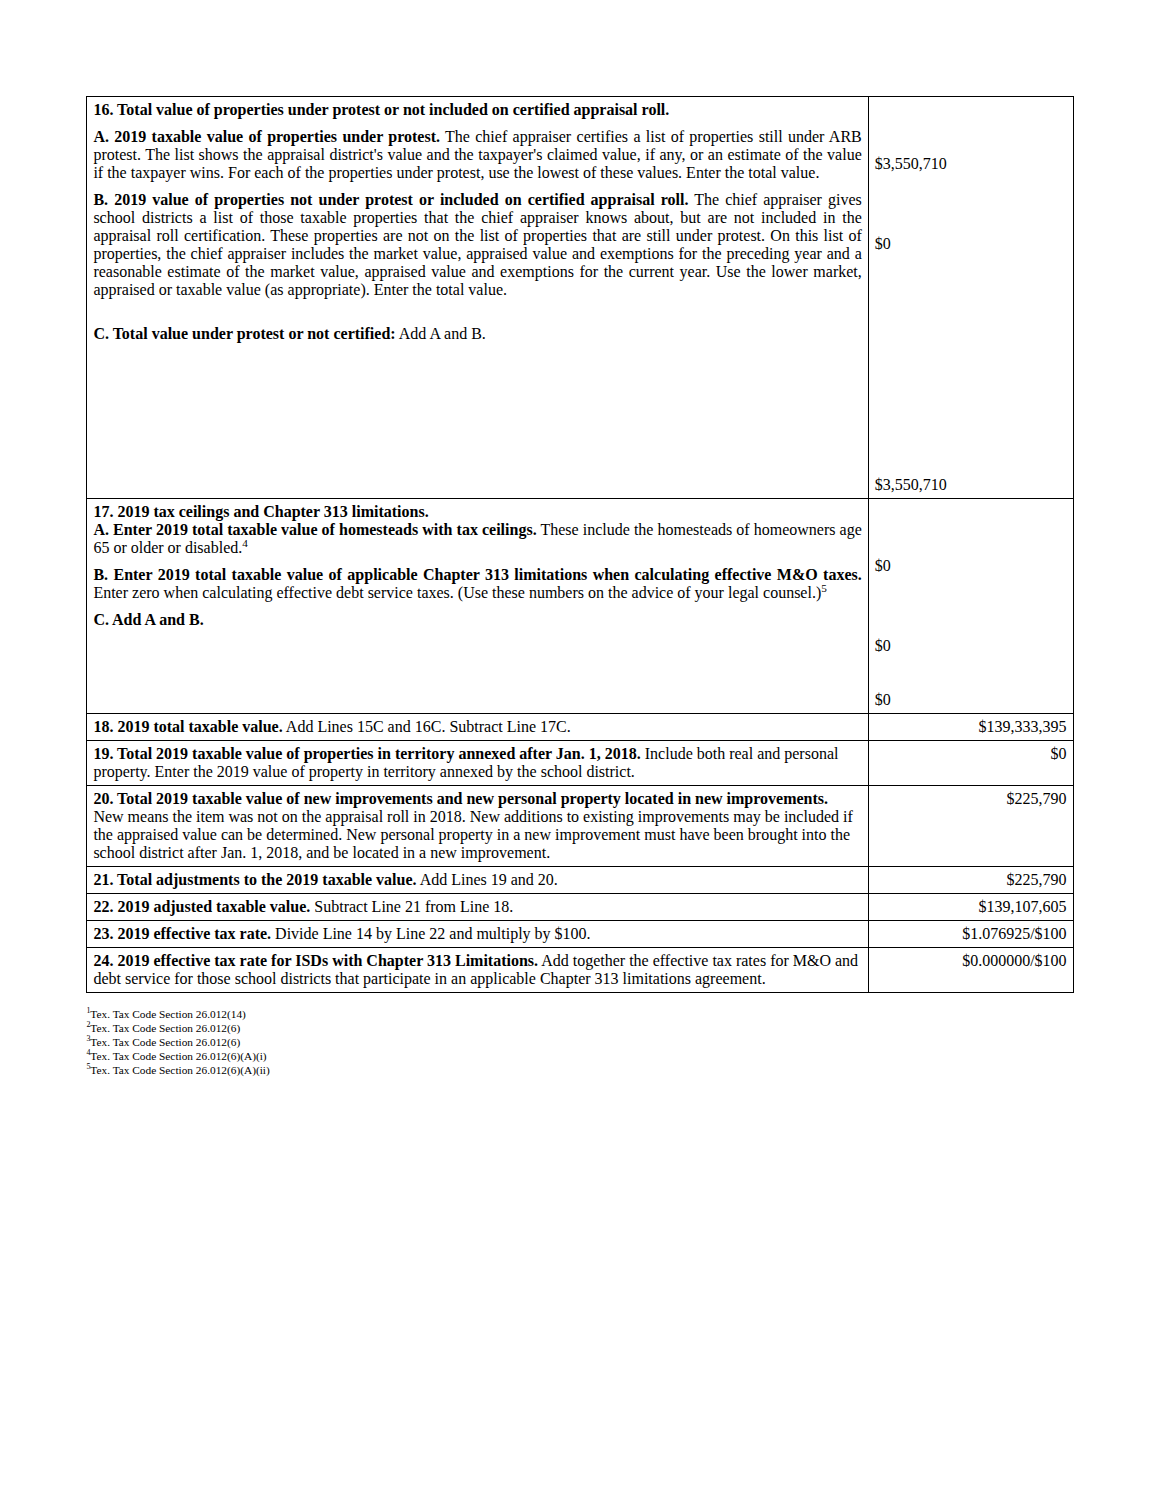| 16. Total value of properties under protest or not included on certified appraisal roll. A. 2019 taxable value of properties under protest. The chief appraiser certifies a list of properties still under ARB protest. The list shows the appraisal district's value and the taxpayer's claimed value, if any, or an estimate of the value if the taxpayer wins. For each of the properties under protest, use the lowest of these values. Enter the total value. B. 2019 value of properties not under protest or included on certified appraisal roll. The chief appraiser gives school districts a list of those taxable properties that the chief appraiser knows about, but are not included in the appraisal roll certification. These properties are not on the list of properties that are still under protest. On this list of properties, the chief appraiser includes the market value, appraised value and exemptions for the preceding year and a reasonable estimate of the market value, appraised value and exemptions for the current year. Use the lower market, appraised or taxable value (as appropriate). Enter the total value. C. Total value under protest or not certified: Add A and B. | $3,550,710 $0 $3,550,710 |
| 17. 2019 tax ceilings and Chapter 313 limitations. A. Enter 2019 total taxable value of homesteads with tax ceilings. These include the homesteads of homeowners age 65 or older or disabled. 4 B. Enter 2019 total taxable value of applicable Chapter 313 limitations when calculating effective M&O taxes. Enter zero when calculating effective debt service taxes. (Use these numbers on the advice of your legal counsel.) 5 C. Add A and B. | $0 $0 $0 |
| 18. 2019 total taxable value. Add Lines 15C and 16C. Subtract Line 17C. | $139,333,395 |
| 19. Total 2019 taxable value of properties in territory annexed after Jan. 1, 2018. Include both real and personal property. Enter the 2019 value of property in territory annexed by the school district. | $0 |
| 20. Total 2019 taxable value of new improvements and new personal property located in new improvements. New means the item was not on the appraisal roll in 2018. New additions to existing improvements may be included if the appraised value can be determined. New personal property in a new improvement must have been brought into the school district after Jan. 1, 2018, and be located in a new improvement. | $225,790 |
| 21. Total adjustments to the 2019 taxable value. Add Lines 19 and 20. | $225,790 |
| 22. 2019 adjusted taxable value. Subtract Line 21 from Line 18. | $139,107,605 |
| 23. 2019 effective tax rate. Divide Line 14 by Line 22 and multiply by $100. | $1.076925/$100 |
| 24. 2019 effective tax rate for ISDs with Chapter 313 Limitations. Add together the effective tax rates for M&O and debt service for those school districts that participate in an applicable Chapter 313 limitations agreement. | $0.000000/$100 |
1Tex. Tax Code Section 26.012(14)
2Tex. Tax Code Section 26.012(6)
3Tex. Tax Code Section 26.012(6)
4Tex. Tax Code Section 26.012(6)(A)(i)
5Tex. Tax Code Section 26.012(6)(A)(ii)